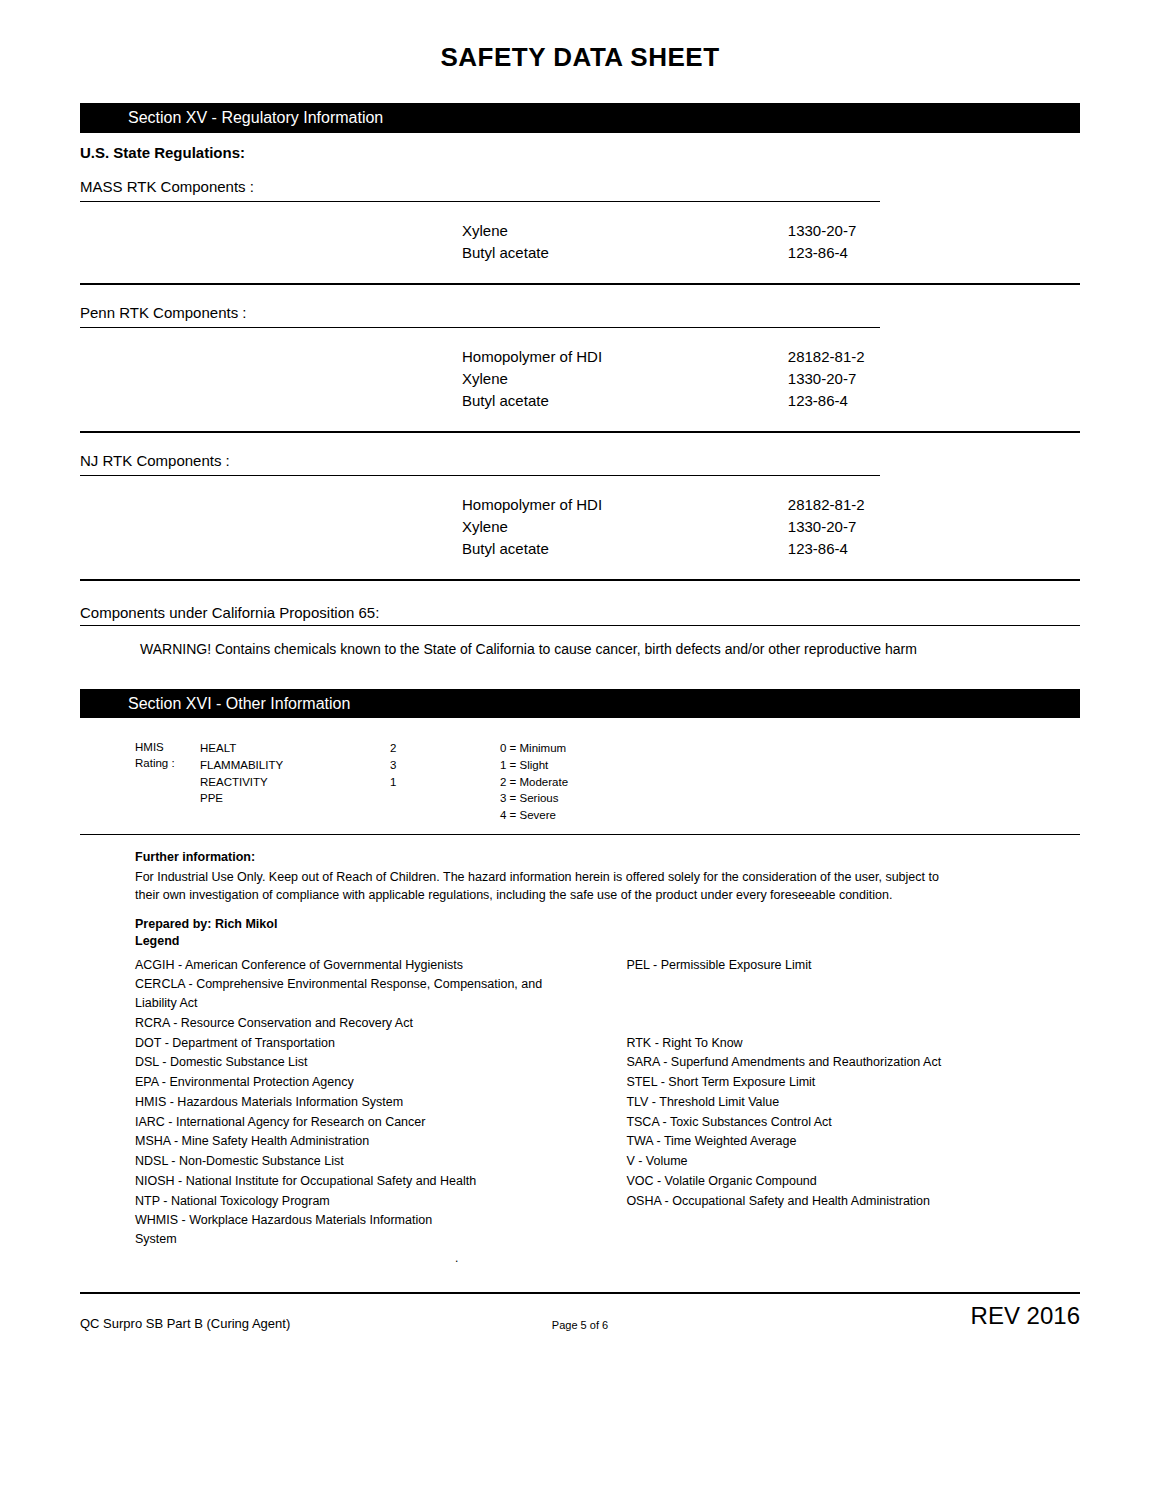SAFETY DATA SHEET
Section XV - Regulatory Information
U.S. State Regulations:
MASS RTK Components :
| | Xylene | 1330-20-7 |
| | Butyl acetate | 123-86-4 |
Penn RTK Components :
| | Homopolymer of HDI | 28182-81-2 |
| | Xylene | 1330-20-7 |
| | Butyl acetate | 123-86-4 |
NJ RTK Components :
| | Homopolymer of HDI | 28182-81-2 |
| | Xylene | 1330-20-7 |
| | Butyl acetate | 123-86-4 |
Components under California Proposition 65:
WARNING! Contains chemicals known to the State of California to cause cancer, birth defects and/or other reproductive harm
Section XVI - Other Information
HMIS Rating :
HEALT
FLAMMABILITY
REACTIVITY
PPE
2
3
1
0 = Minimum
1 = Slight
2 = Moderate
3 = Serious
4 = Severe
Further information:
For Industrial Use Only. Keep out of Reach of Children. The hazard information herein is offered solely for the consideration of the user, subject to their own investigation of compliance with applicable regulations, including the safe use of the product under every foreseeable condition.
Prepared by: Rich Mikol
Legend
| ACGIH - American Conference of Governmental Hygienists | PEL - Permissible Exposure Limit |
| CERCLA - Comprehensive Environmental Response, Compensation, and Liability Act | |
| RCRA - Resource Conservation and Recovery Act | |
| DOT - Department of Transportation | RTK - Right To Know |
| DSL - Domestic Substance List | SARA - Superfund Amendments and Reauthorization Act |
| EPA - Environmental Protection Agency | STEL - Short Term Exposure Limit |
| HMIS - Hazardous Materials Information System | TLV - Threshold Limit Value |
| IARC - International Agency for Research on Cancer | TSCA - Toxic Substances Control Act |
| MSHA - Mine Safety Health Administration | TWA - Time Weighted Average |
| NDSL - Non-Domestic Substance List | V - Volume |
| NIOSH - National Institute for Occupational Safety and Health | VOC - Volatile Organic Compound |
| NTP - National Toxicology Program | OSHA - Occupational Safety and Health Administration |
| WHMIS - Workplace Hazardous Materials Information System | |
.
QC Surpro SB Part B (Curing Agent)
REV 2016
Page 5 of 6